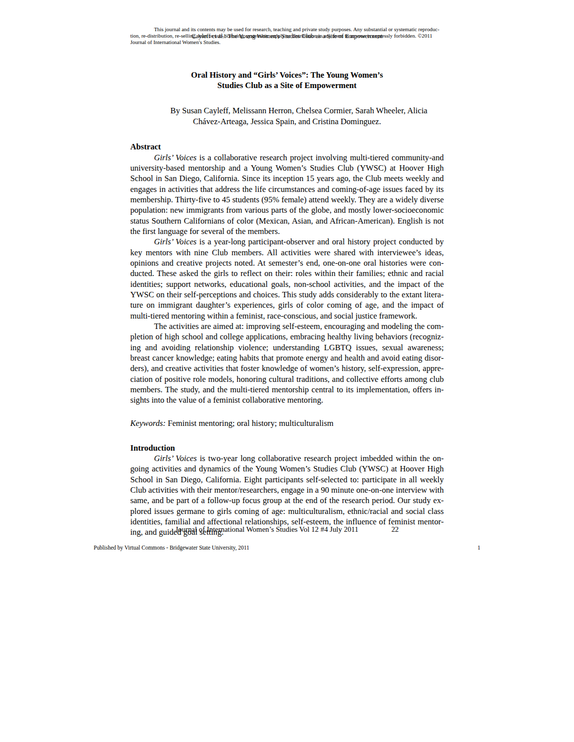This journal and its contents may be used for research, teaching and private study purposes. Any substantial or systematic reproduction, re-distribution, re-selling, loan or sub-licensing, systematic supply or distribution in any form to anyone is expressly forbidden. ©2011 Journal of International Women's Studies.
Cayleff et al.: The Young Women's Studies Club as a Site of Empowerment
Oral History and “Girls’ Voices”: The Young Women’s
Studies Club as a Site of Empowerment
By Susan Cayleff, Melissann Herron, Chelsea Cormier, Sarah Wheeler, Alicia Chávez-Arteaga, Jessica Spain, and Cristina Dominguez.
Abstract
Girls’ Voices is a collaborative research project involving multi-tiered community-and university-based mentorship and a Young Women’s Studies Club (YWSC) at Hoover High School in San Diego, California. Since its inception 15 years ago, the Club meets weekly and engages in activities that address the life circumstances and coming-of-age issues faced by its membership. Thirty-five to 45 students (95% female) attend weekly. They are a widely diverse population: new immigrants from various parts of the globe, and mostly lower-socioeconomic status Southern Californians of color (Mexican, Asian, and African-American). English is not the first language for several of the members.
Girls’ Voices is a year-long participant-observer and oral history project conducted by key mentors with nine Club members. All activities were shared with interviewee’s ideas, opinions and creative projects noted. At semester’s end, one-on-one oral histories were conducted. These asked the girls to reflect on their: roles within their families; ethnic and racial identities; support networks, educational goals, non-school activities, and the impact of the YWSC on their self-perceptions and choices. This study adds considerably to the extant literature on immigrant daughter’s experiences, girls of color coming of age, and the impact of multi-tiered mentoring within a feminist, race-conscious, and social justice framework.
The activities are aimed at: improving self-esteem, encouraging and modeling the completion of high school and college applications, embracing healthy living behaviors (recognizing and avoiding relationship violence; understanding LGBTQ issues, sexual awareness; breast cancer knowledge; eating habits that promote energy and health and avoid eating disorders), and creative activities that foster knowledge of women’s history, self-expression, appreciation of positive role models, honoring cultural traditions, and collective efforts among club members. The study, and the multi-tiered mentorship central to its implementation, offers insights into the value of a feminist collaborative mentoring.
Keywords: Feminist mentoring; oral history; multiculturalism
Introduction
Girls’ Voices is two-year long collaborative research project imbedded within the on-going activities and dynamics of the Young Women’s Studies Club (YWSC) at Hoover High School in San Diego, California. Eight participants self-selected to: participate in all weekly Club activities with their mentor/researchers, engage in a 90 minute one-on-one interview with same, and be part of a follow-up focus group at the end of the research period. Our study explored issues germane to girls coming of age: multiculturalism, ethnic/racial and social class identities, familial and affectional relationships, self-esteem, the influence of feminist mentoring, and guided goal setting.
Journal of International Women’s Studies Vol 12 #4 July 2011 22
Published by Virtual Commons - Bridgewater State University, 2011 1